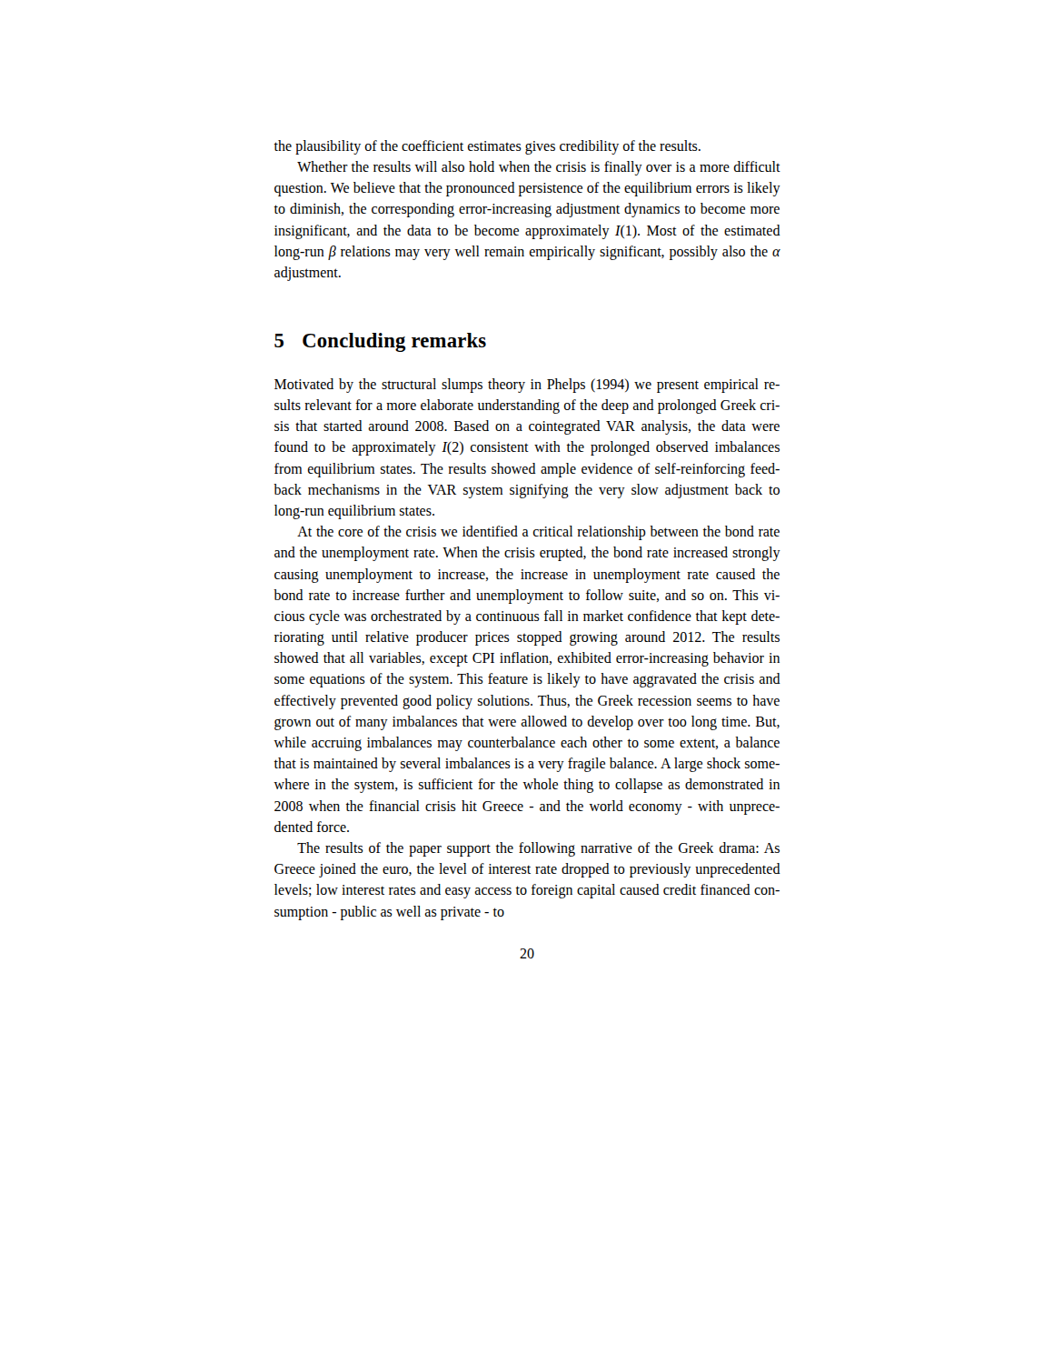the plausibility of the coefficient estimates gives credibility of the results.
Whether the results will also hold when the crisis is finally over is a more difficult question. We believe that the pronounced persistence of the equilibrium errors is likely to diminish, the corresponding error-increasing adjustment dynamics to become more insignificant, and the data to be become approximately I(1). Most of the estimated long-run β relations may very well remain empirically significant, possibly also the α adjustment.
5 Concluding remarks
Motivated by the structural slumps theory in Phelps (1994) we present empirical results relevant for a more elaborate understanding of the deep and prolonged Greek crisis that started around 2008. Based on a cointegrated VAR analysis, the data were found to be approximately I(2) consistent with the prolonged observed imbalances from equilibrium states. The results showed ample evidence of self-reinforcing feed-back mechanisms in the VAR system signifying the very slow adjustment back to long-run equilibrium states.
At the core of the crisis we identified a critical relationship between the bond rate and the unemployment rate. When the crisis erupted, the bond rate increased strongly causing unemployment to increase, the increase in unemployment rate caused the bond rate to increase further and unemployment to follow suite, and so on. This vicious cycle was orchestrated by a continuous fall in market confidence that kept deteriorating until relative producer prices stopped growing around 2012. The results showed that all variables, except CPI inflation, exhibited error-increasing behavior in some equations of the system. This feature is likely to have aggravated the crisis and effectively prevented good policy solutions. Thus, the Greek recession seems to have grown out of many imbalances that were allowed to develop over too long time. But, while accruing imbalances may counterbalance each other to some extent, a balance that is maintained by several imbalances is a very fragile balance. A large shock somewhere in the system, is sufficient for the whole thing to collapse as demonstrated in 2008 when the financial crisis hit Greece - and the world economy - with unprecedented force.
The results of the paper support the following narrative of the Greek drama: As Greece joined the euro, the level of interest rate dropped to previously unprecedented levels; low interest rates and easy access to foreign capital caused credit financed consumption - public as well as private - to
20